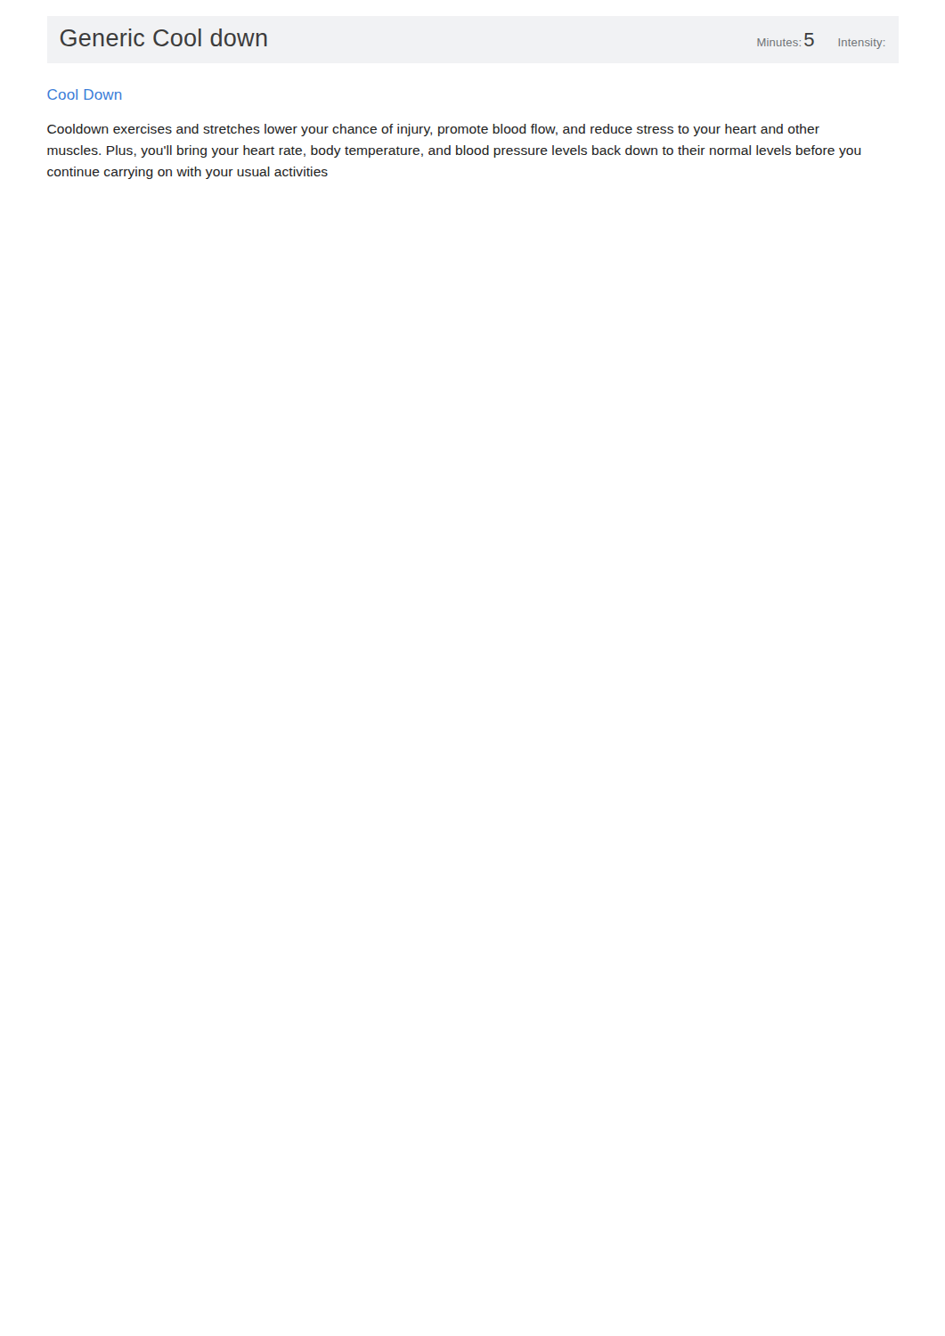Generic Cool down
Minutes: 5 Intensity:
Cool Down
Cooldown exercises and stretches lower your chance of injury, promote blood flow, and reduce stress to your heart and other muscles. Plus, you'll bring your heart rate, body temperature, and blood pressure levels back down to their normal levels before you continue carrying on with your usual activities